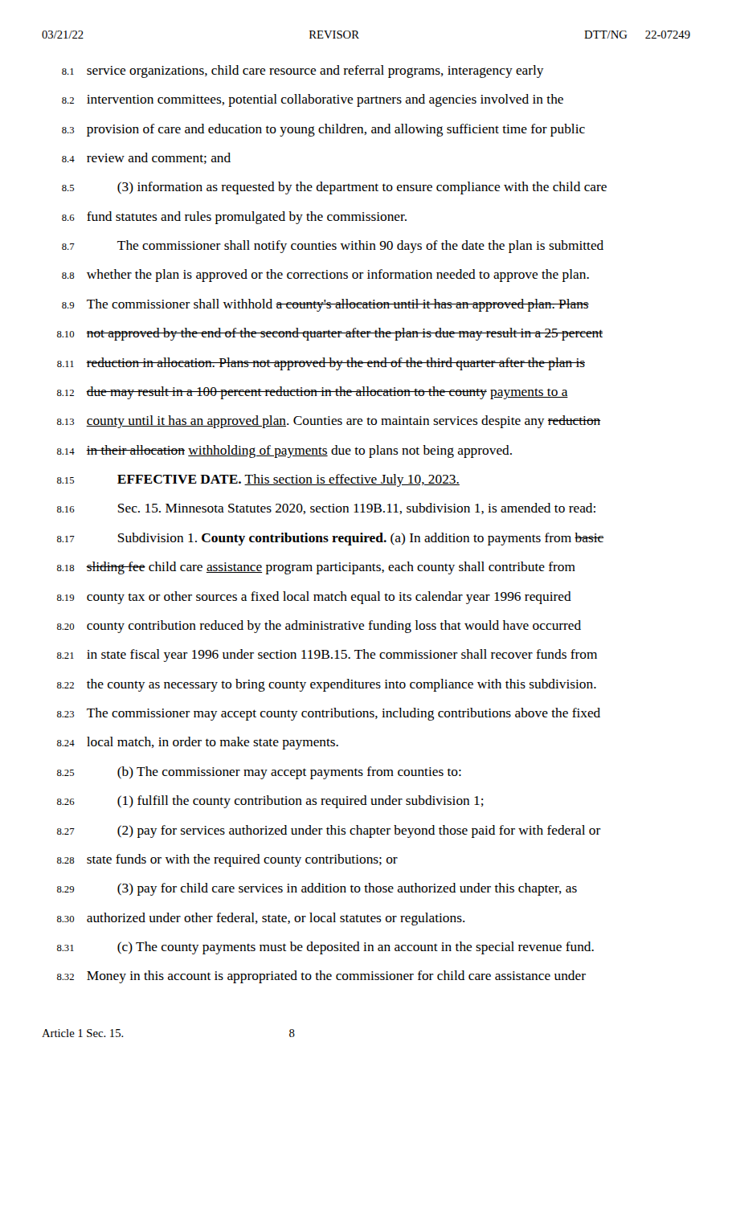03/21/22
REVISOR
DTT/NG 22-07249
8.1
service organizations, child care resource and referral programs, interagency early
8.2
intervention committees, potential collaborative partners and agencies involved in the
8.3
provision of care and education to young children, and allowing sufficient time for public
8.4
review and comment; and
8.5
(3) information as requested by the department to ensure compliance with the child care
8.6
fund statutes and rules promulgated by the commissioner.
8.7
The commissioner shall notify counties within 90 days of the date the plan is submitted
8.8
whether the plan is approved or the corrections or information needed to approve the plan.
8.9
The commissioner shall withhold a county's allocation until it has an approved plan. Plans
8.10
not approved by the end of the second quarter after the plan is due may result in a 25 percent
8.11
reduction in allocation. Plans not approved by the end of the third quarter after the plan is
8.12
due may result in a 100 percent reduction in the allocation to the county payments to a
8.13
county until it has an approved plan. Counties are to maintain services despite any reduction
8.14
in their allocation withholding of payments due to plans not being approved.
8.15
EFFECTIVE DATE. This section is effective July 10, 2023.
8.16
Sec. 15. Minnesota Statutes 2020, section 119B.11, subdivision 1, is amended to read:
8.17
Subdivision 1. County contributions required. (a) In addition to payments from basic
8.18
sliding fee child care assistance program participants, each county shall contribute from
8.19
county tax or other sources a fixed local match equal to its calendar year 1996 required
8.20
county contribution reduced by the administrative funding loss that would have occurred
8.21
in state fiscal year 1996 under section 119B.15. The commissioner shall recover funds from
8.22
the county as necessary to bring county expenditures into compliance with this subdivision.
8.23
The commissioner may accept county contributions, including contributions above the fixed
8.24
local match, in order to make state payments.
8.25
(b) The commissioner may accept payments from counties to:
8.26
(1) fulfill the county contribution as required under subdivision 1;
8.27
(2) pay for services authorized under this chapter beyond those paid for with federal or
8.28
state funds or with the required county contributions; or
8.29
(3) pay for child care services in addition to those authorized under this chapter, as
8.30
authorized under other federal, state, or local statutes or regulations.
8.31
(c) The county payments must be deposited in an account in the special revenue fund.
8.32
Money in this account is appropriated to the commissioner for child care assistance under
Article 1 Sec. 15.
8